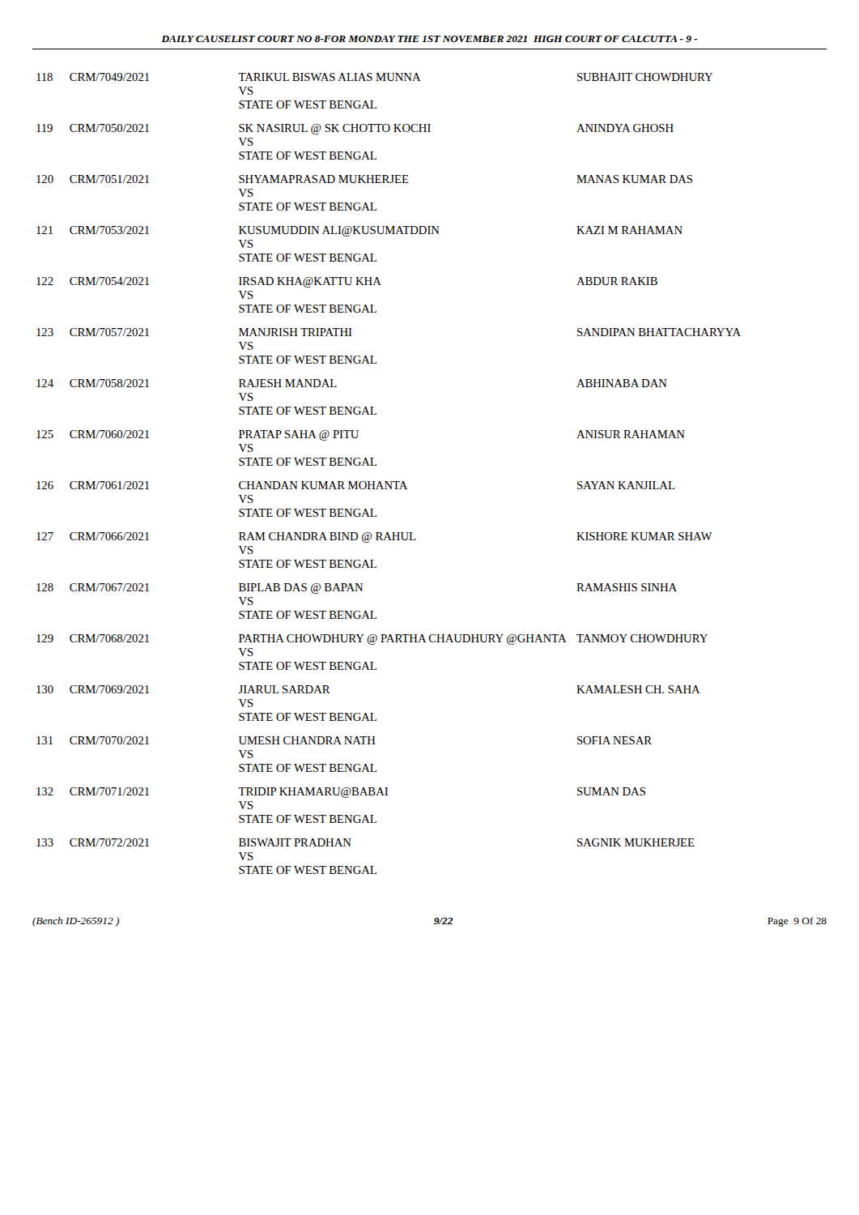DAILY CAUSELIST COURT NO 8-FOR MONDAY THE 1ST NOVEMBER 2021 HIGH COURT OF CALCUTTA - 9 -
| 118 | CRM/7049/2021 | TARIKUL BISWAS ALIAS MUNNA VS STATE OF WEST BENGAL | SUBHAJIT CHOWDHURY |
| 119 | CRM/7050/2021 | SK NASIRUL @ SK CHOTTO KOCHI VS STATE OF WEST BENGAL | ANINDYA GHOSH |
| 120 | CRM/7051/2021 | SHYAMAPRASAD MUKHERJEE VS STATE OF WEST BENGAL | MANAS KUMAR DAS |
| 121 | CRM/7053/2021 | KUSUMUDDIN ALI@KUSUMATDDIN VS STATE OF WEST BENGAL | KAZI M RAHAMAN |
| 122 | CRM/7054/2021 | IRSAD KHA@KATTU KHA VS STATE OF WEST BENGAL | ABDUR RAKIB |
| 123 | CRM/7057/2021 | MANJRISH TRIPATHI VS STATE OF WEST BENGAL | SANDIPAN BHATTACHARYYA |
| 124 | CRM/7058/2021 | RAJESH MANDAL VS STATE OF WEST BENGAL | ABHINABA DAN |
| 125 | CRM/7060/2021 | PRATAP SAHA @ PITU VS STATE OF WEST BENGAL | ANISUR RAHAMAN |
| 126 | CRM/7061/2021 | CHANDAN KUMAR MOHANTA VS STATE OF WEST BENGAL | SAYAN KANJILAL |
| 127 | CRM/7066/2021 | RAM CHANDRA BIND @ RAHUL VS STATE OF WEST BENGAL | KISHORE KUMAR SHAW |
| 128 | CRM/7067/2021 | BIPLAB DAS @ BAPAN VS STATE OF WEST BENGAL | RAMASHIS SINHA |
| 129 | CRM/7068/2021 | PARTHA CHOWDHURY @ PARTHA CHAUDHURY @GHANTA VS STATE OF WEST BENGAL | TANMOY CHOWDHURY |
| 130 | CRM/7069/2021 | JIARUL SARDAR VS STATE OF WEST BENGAL | KAMALESH CH. SAHA |
| 131 | CRM/7070/2021 | UMESH CHANDRA NATH VS STATE OF WEST BENGAL | SOFIA NESAR |
| 132 | CRM/7071/2021 | TRIDIP KHAMARU@BABAI VS STATE OF WEST BENGAL | SUMAN DAS |
| 133 | CRM/7072/2021 | BISWAJIT PRADHAN VS STATE OF WEST BENGAL | SAGNIK MUKHERJEE |
(Bench ID-265912 )
9/22
Page 9 Of 28